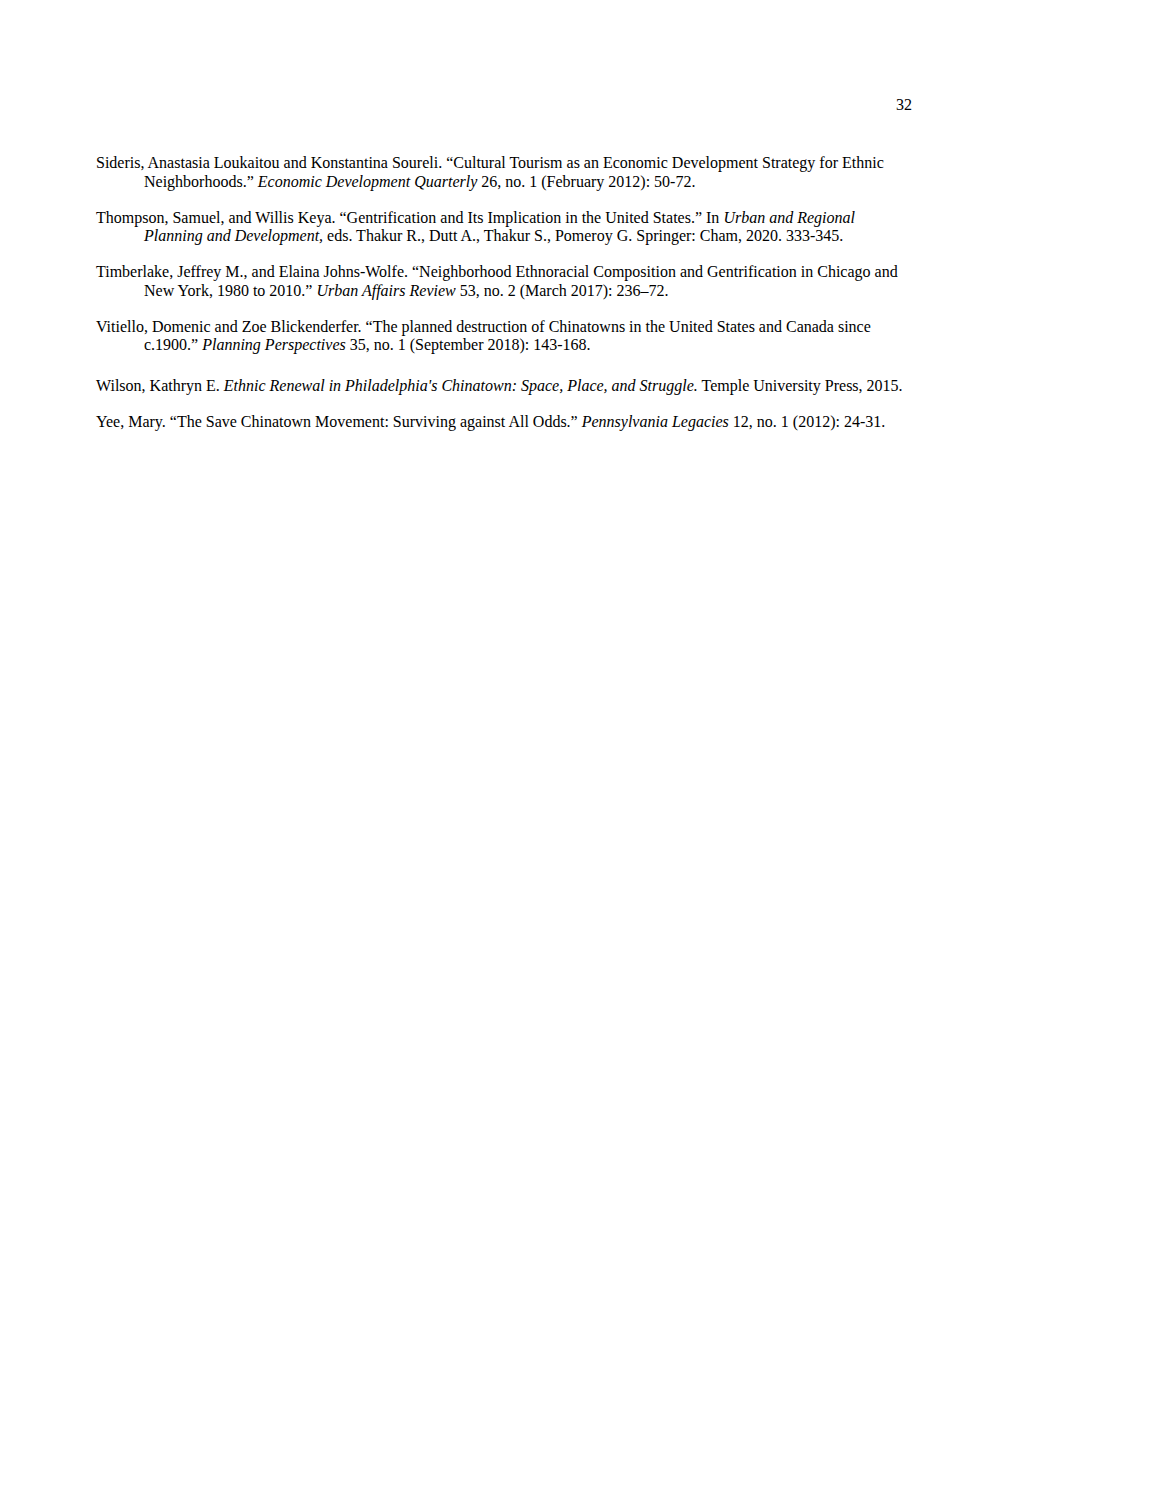32
Sideris, Anastasia Loukaitou and Konstantina Soureli. “Cultural Tourism as an Economic Development Strategy for Ethnic Neighborhoods.” Economic Development Quarterly 26, no. 1 (February 2012): 50-72.
Thompson, Samuel, and Willis Keya. “Gentrification and Its Implication in the United States.” In Urban and Regional Planning and Development, eds. Thakur R., Dutt A., Thakur S., Pomeroy G. Springer: Cham, 2020. 333-345.
Timberlake, Jeffrey M., and Elaina Johns-Wolfe. “Neighborhood Ethnoracial Composition and Gentrification in Chicago and New York, 1980 to 2010.” Urban Affairs Review 53, no. 2 (March 2017): 236–72.
Vitiello, Domenic and Zoe Blickenderfer. “The planned destruction of Chinatowns in the United States and Canada since c.1900.” Planning Perspectives 35, no. 1 (September 2018): 143-168.
Wilson, Kathryn E. Ethnic Renewal in Philadelphia's Chinatown: Space, Place, and Struggle. Temple University Press, 2015.
Yee, Mary. “The Save Chinatown Movement: Surviving against All Odds.” Pennsylvania Legacies 12, no. 1 (2012): 24-31.